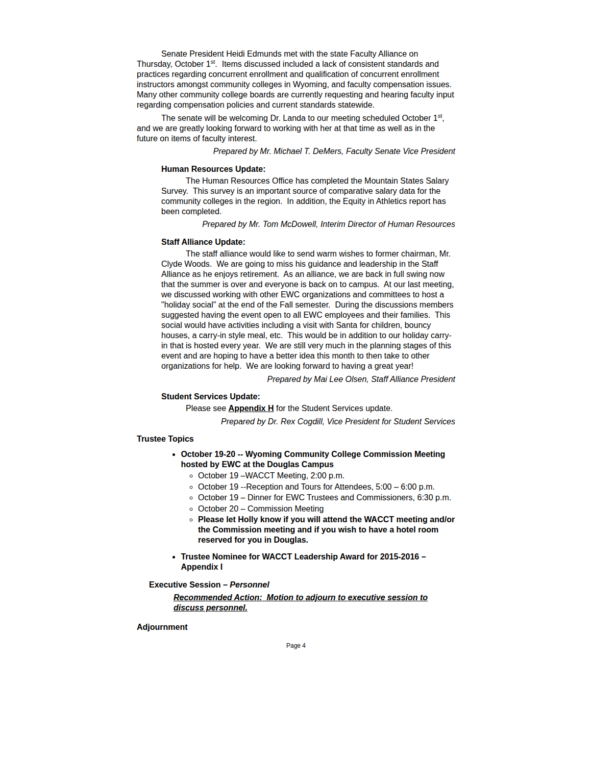Senate President Heidi Edmunds met with the state Faculty Alliance on Thursday, October 1st. Items discussed included a lack of consistent standards and practices regarding concurrent enrollment and qualification of concurrent enrollment instructors amongst community colleges in Wyoming, and faculty compensation issues. Many other community college boards are currently requesting and hearing faculty input regarding compensation policies and current standards statewide.
The senate will be welcoming Dr. Landa to our meeting scheduled October 1st, and we are greatly looking forward to working with her at that time as well as in the future on items of faculty interest.
Prepared by Mr. Michael T. DeMers, Faculty Senate Vice President
Human Resources Update:
The Human Resources Office has completed the Mountain States Salary Survey. This survey is an important source of comparative salary data for the community colleges in the region. In addition, the Equity in Athletics report has been completed.
Prepared by Mr. Tom McDowell, Interim Director of Human Resources
Staff Alliance Update:
The staff alliance would like to send warm wishes to former chairman, Mr. Clyde Woods. We are going to miss his guidance and leadership in the Staff Alliance as he enjoys retirement. As an alliance, we are back in full swing now that the summer is over and everyone is back on to campus. At our last meeting, we discussed working with other EWC organizations and committees to host a "holiday social" at the end of the Fall semester. During the discussions members suggested having the event open to all EWC employees and their families. This social would have activities including a visit with Santa for children, bouncy houses, a carry-in style meal, etc. This would be in addition to our holiday carry-in that is hosted every year. We are still very much in the planning stages of this event and are hoping to have a better idea this month to then take to other organizations for help. We are looking forward to having a great year!
Prepared by Mai Lee Olsen, Staff Alliance President
Student Services Update:
Please see Appendix H for the Student Services update.
Prepared by Dr. Rex Cogdill, Vice President for Student Services
Trustee Topics
October 19-20 -- Wyoming Community College Commission Meeting hosted by EWC at the Douglas Campus
October 19 –WACCT Meeting, 2:00 p.m.
October 19 --Reception and Tours for Attendees, 5:00 – 6:00 p.m.
October 19 – Dinner for EWC Trustees and Commissioners, 6:30 p.m.
October 20 – Commission Meeting
Please let Holly know if you will attend the WACCT meeting and/or the Commission meeting and if you wish to have a hotel room reserved for you in Douglas.
Trustee Nominee for WACCT Leadership Award for 2015-2016 – Appendix I
Executive Session – Personnel
Recommended Action: Motion to adjourn to executive session to discuss personnel.
Adjournment
Page 4